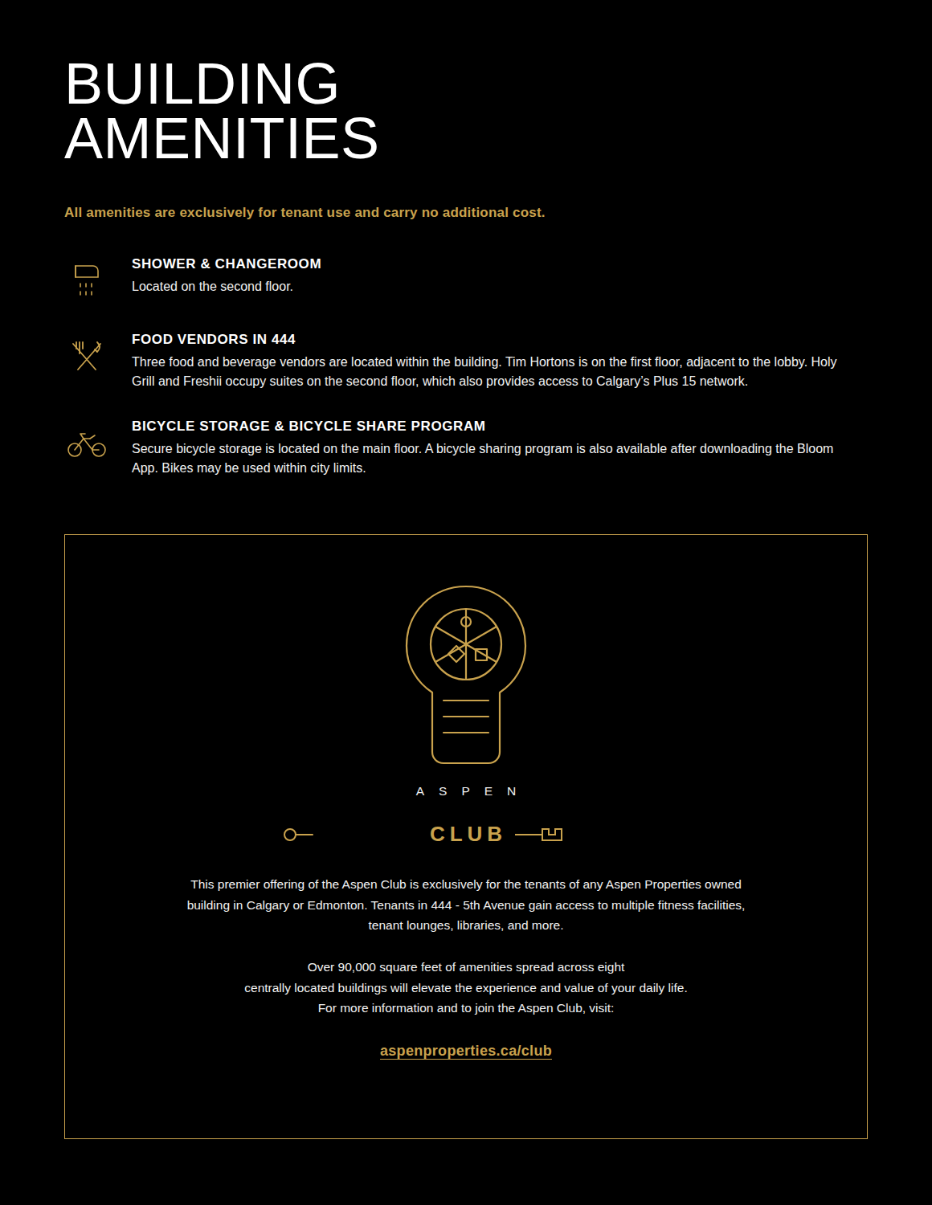Building Amenities
All amenities are exclusively for tenant use and carry no additional cost.
Shower & Changeroom
Located on the second floor.
Food Vendors in 444
Three food and beverage vendors are located within the building. Tim Hortons is on the first floor, adjacent to the lobby. Holy Grill and Freshii occupy suites on the second floor, which also provides access to Calgary’s Plus 15 network.
Bicycle Storage & Bicycle Share Program
Secure bicycle storage is located on the main floor. A bicycle sharing program is also available after downloading the Bloom App. Bikes may be used within city limits.
Aspen
Club
This premier offering of the Aspen Club is exclusively for the tenants of any Aspen Properties owned building in Calgary or Edmonton. Tenants in 444 - 5th Avenue gain access to multiple fitness facilities, tenant lounges, libraries, and more.
Over 90,000 square feet of amenities spread across eight
centrally located buildings will elevate the experience and value of your daily life.
For more information and to join the Aspen Club, visit:
aspenproperties.ca/club